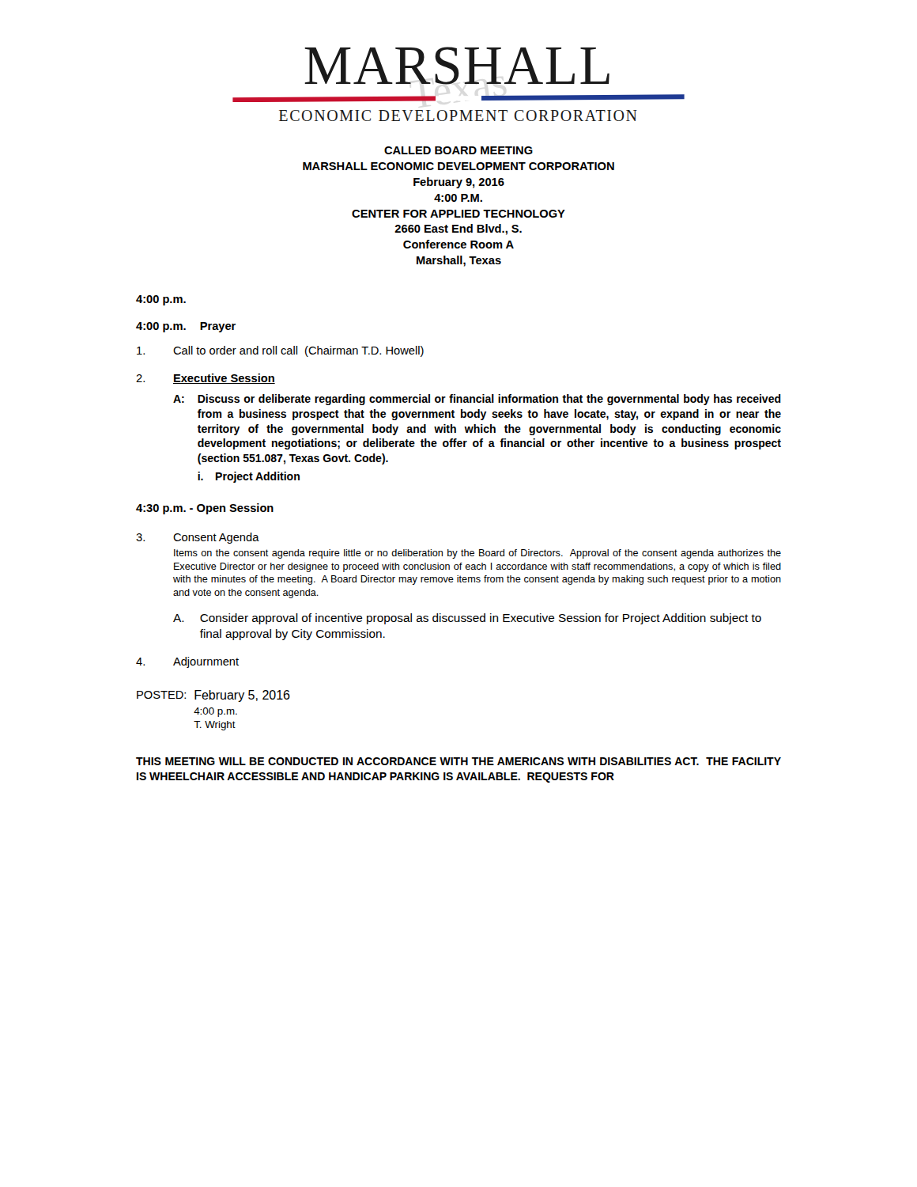Texas
MARSHALL
ECONOMIC DEVELOPMENT CORPORATION
CALLED BOARD MEETING
MARSHALL ECONOMIC DEVELOPMENT CORPORATION
February 9, 2016
4:00 P.M.
CENTER FOR APPLIED TECHNOLOGY
2660 East End Blvd., S.
Conference Room A
Marshall, Texas
4:00 p.m.
4:00 p.m. Prayer
1. Call to order and roll call (Chairman T.D. Howell)
2. Executive Session
A: Discuss or deliberate regarding commercial or financial information that the governmental body has received from a business prospect that the government body seeks to have locate, stay, or expand in or near the territory of the governmental body and with which the governmental body is conducting economic development negotiations; or deliberate the offer of a financial or other incentive to a business prospect (section 551.087, Texas Govt. Code).
i. Project Addition
4:30 p.m. - Open Session
3. Consent Agenda
Items on the consent agenda require little or no deliberation by the Board of Directors. Approval of the consent agenda authorizes the Executive Director or her designee to proceed with conclusion of each I accordance with staff recommendations, a copy of which is filed with the minutes of the meeting. A Board Director may remove items from the consent agenda by making such request prior to a motion and vote on the consent agenda.
A. Consider approval of incentive proposal as discussed in Executive Session for Project Addition subject to final approval by City Commission.
4. Adjournment
| POSTED: | February 5, 2016 4:00 p.m. T. Wright |
THIS MEETING WILL BE CONDUCTED IN ACCORDANCE WITH THE AMERICANS WITH DISABILITIES ACT. THE FACILITY IS WHEELCHAIR ACCESSIBLE AND HANDICAP PARKING IS AVAILABLE. REQUESTS FOR